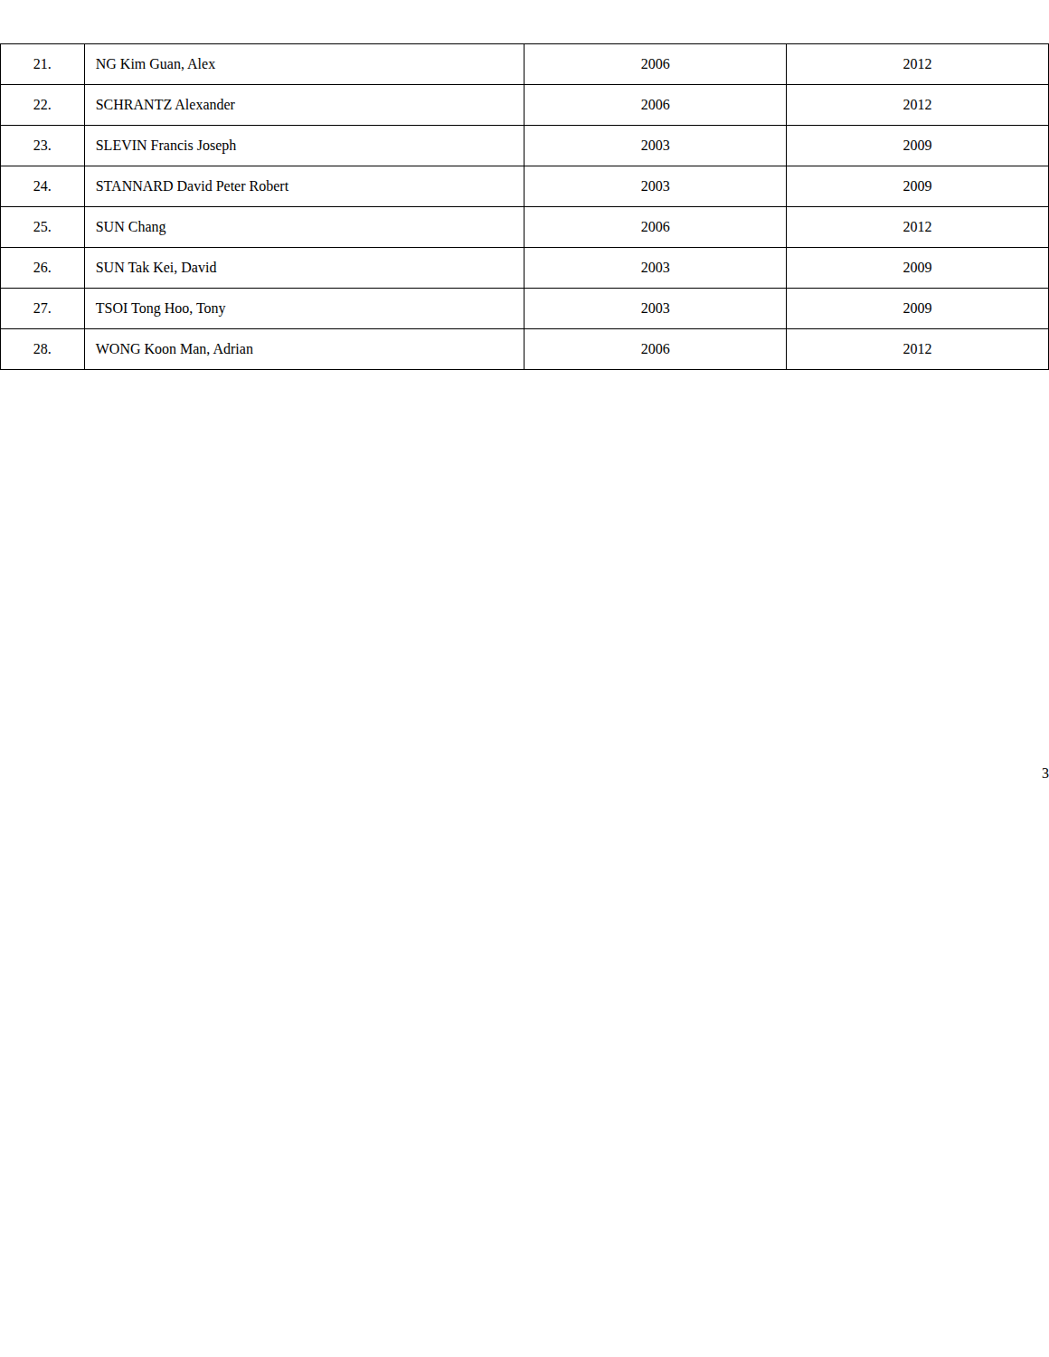| 21. | NG Kim Guan, Alex | 2006 | 2012 |
| 22. | SCHRANTZ Alexander | 2006 | 2012 |
| 23. | SLEVIN Francis Joseph | 2003 | 2009 |
| 24. | STANNARD David Peter Robert | 2003 | 2009 |
| 25. | SUN Chang | 2006 | 2012 |
| 26. | SUN Tak Kei, David | 2003 | 2009 |
| 27. | TSOI Tong Hoo, Tony | 2003 | 2009 |
| 28. | WONG Koon Man, Adrian | 2006 | 2012 |
3